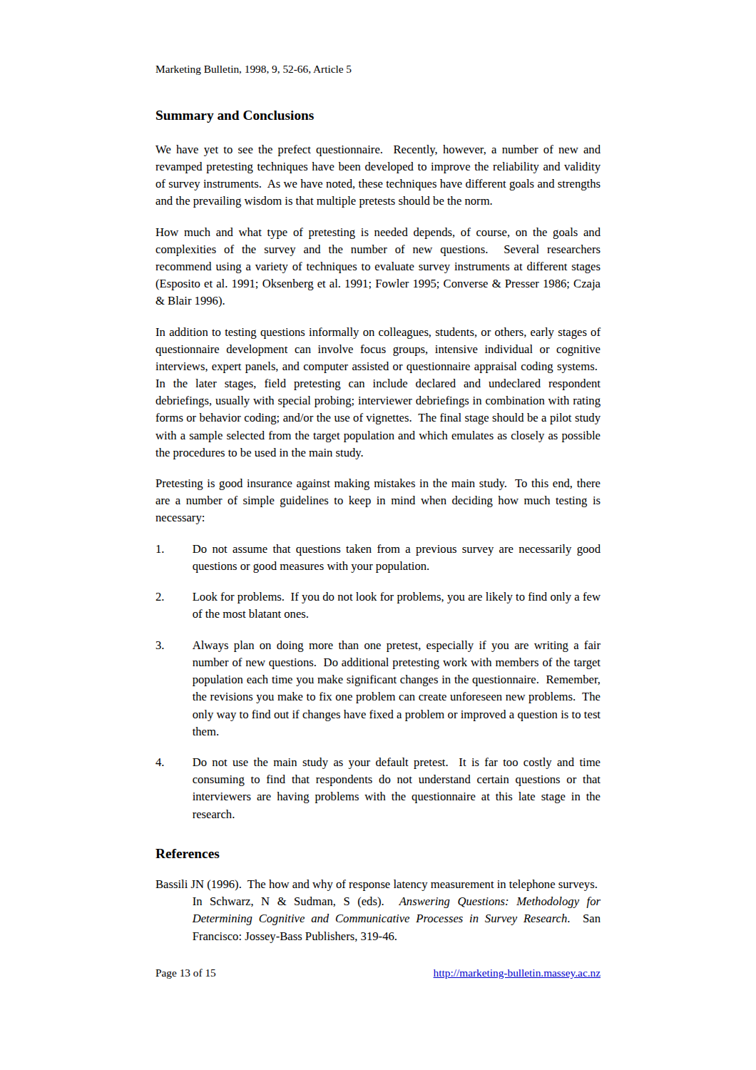Marketing Bulletin, 1998, 9, 52-66, Article 5
Summary and Conclusions
We have yet to see the prefect questionnaire. Recently, however, a number of new and revamped pretesting techniques have been developed to improve the reliability and validity of survey instruments. As we have noted, these techniques have different goals and strengths and the prevailing wisdom is that multiple pretests should be the norm.
How much and what type of pretesting is needed depends, of course, on the goals and complexities of the survey and the number of new questions. Several researchers recommend using a variety of techniques to evaluate survey instruments at different stages (Esposito et al. 1991; Oksenberg et al. 1991; Fowler 1995; Converse & Presser 1986; Czaja & Blair 1996).
In addition to testing questions informally on colleagues, students, or others, early stages of questionnaire development can involve focus groups, intensive individual or cognitive interviews, expert panels, and computer assisted or questionnaire appraisal coding systems. In the later stages, field pretesting can include declared and undeclared respondent debriefings, usually with special probing; interviewer debriefings in combination with rating forms or behavior coding; and/or the use of vignettes. The final stage should be a pilot study with a sample selected from the target population and which emulates as closely as possible the procedures to be used in the main study.
Pretesting is good insurance against making mistakes in the main study. To this end, there are a number of simple guidelines to keep in mind when deciding how much testing is necessary:
Do not assume that questions taken from a previous survey are necessarily good questions or good measures with your population.
Look for problems. If you do not look for problems, you are likely to find only a few of the most blatant ones.
Always plan on doing more than one pretest, especially if you are writing a fair number of new questions. Do additional pretesting work with members of the target population each time you make significant changes in the questionnaire. Remember, the revisions you make to fix one problem can create unforeseen new problems. The only way to find out if changes have fixed a problem or improved a question is to test them.
Do not use the main study as your default pretest. It is far too costly and time consuming to find that respondents do not understand certain questions or that interviewers are having problems with the questionnaire at this late stage in the research.
References
Bassili JN (1996). The how and why of response latency measurement in telephone surveys. In Schwarz, N & Sudman, S (eds). Answering Questions: Methodology for Determining Cognitive and Communicative Processes in Survey Research. San Francisco: Jossey-Bass Publishers, 319-46.
Page 13 of 15 http://marketing-bulletin.massey.ac.nz